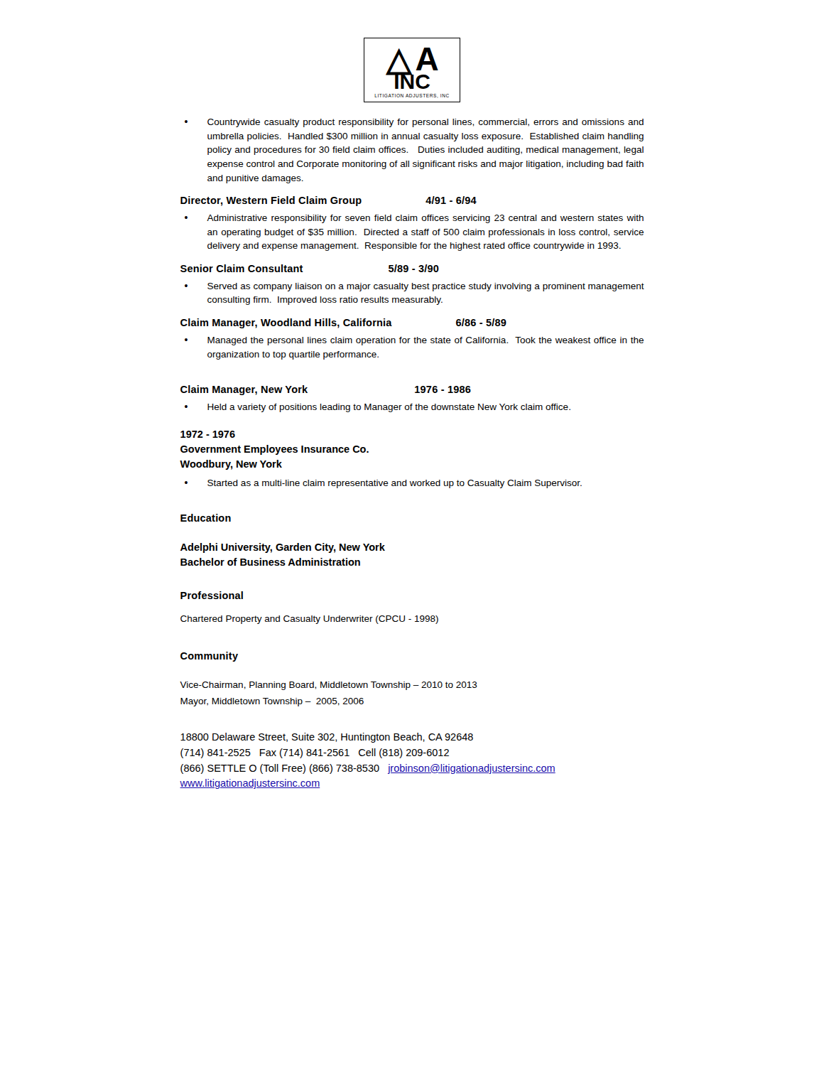△ A INC LITIGATION ADJUSTERS, INC
Countrywide casualty product responsibility for personal lines, commercial, errors and omissions and umbrella policies. Handled $300 million in annual casualty loss exposure. Established claim handling policy and procedures for 30 field claim offices. Duties included auditing, medical management, legal expense control and Corporate monitoring of all significant risks and major litigation, including bad faith and punitive damages.
Director, Western Field Claim Group 4/91 - 6/94
Administrative responsibility for seven field claim offices servicing 23 central and western states with an operating budget of $35 million. Directed a staff of 500 claim professionals in loss control, service delivery and expense management. Responsible for the highest rated office countrywide in 1993.
Senior Claim Consultant 5/89 - 3/90
Served as company liaison on a major casualty best practice study involving a prominent management consulting firm. Improved loss ratio results measurably.
Claim Manager, Woodland Hills, California 6/86 - 5/89
Managed the personal lines claim operation for the state of California. Took the weakest office in the organization to top quartile performance.
Claim Manager, New York 1976 - 1986
Held a variety of positions leading to Manager of the downstate New York claim office.
1972 - 1976
Government Employees Insurance Co.
Woodbury, New York
Started as a multi-line claim representative and worked up to Casualty Claim Supervisor.
Education
Adelphi University, Garden City, New York
Bachelor of Business Administration
Professional
Chartered Property and Casualty Underwriter (CPCU - 1998)
Community
Vice-Chairman, Planning Board, Middletown Township – 2010 to 2013
Mayor, Middletown Township – 2005, 2006
18800 Delaware Street, Suite 302, Huntington Beach, CA 92648
(714) 841-2525 Fax (714) 841-2561 Cell (818) 209-6012
(866) SETTLE O (Toll Free) (866) 738-8530 jrobinson@litigationadjustersinc.com
www.litigationadjustersinc.com